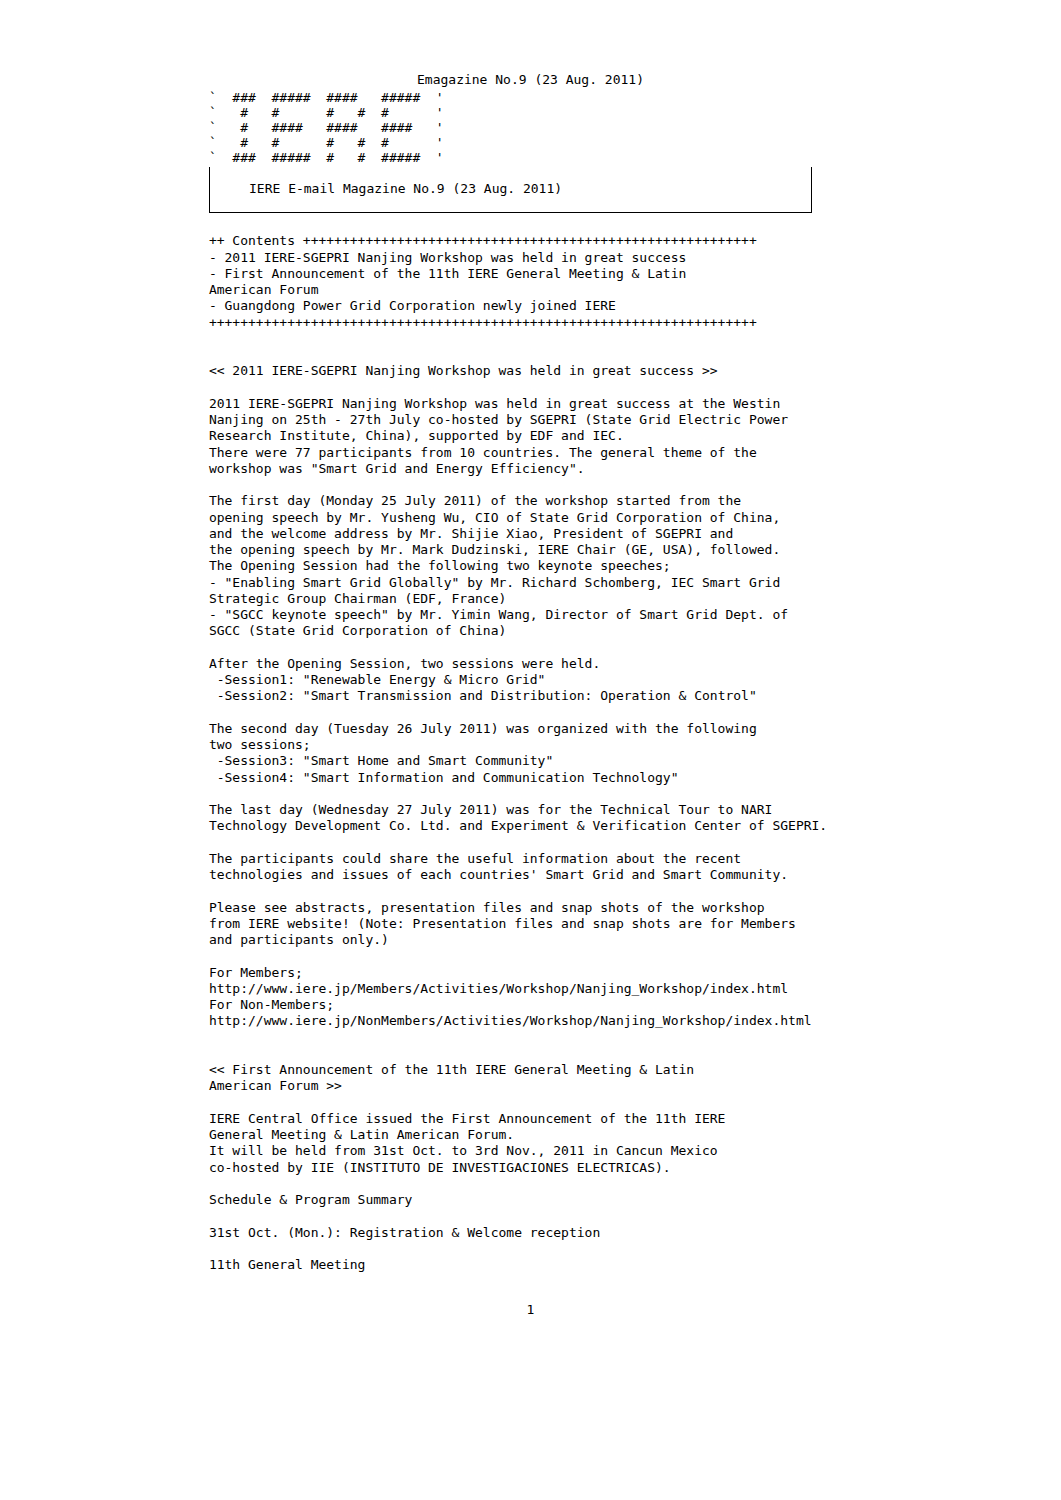Emagazine No.9 (23 Aug. 2011)
`  ###  #####  ####   #####  '
`   #   #      #   #  #      '
`   #   ####   ####   ####   '
`   #   #      #   #  #      '
`  ###  #####  #   #  #####  '
    IERE E-mail Magazine No.9 (23 Aug. 2011)
++ Contents ++++++++++++++++++++++++++++++++++++++++++++++++++++++++++
- 2011 IERE-SGEPRI Nanjing Workshop was held in great success
- First Announcement of the 11th IERE General Meeting & Latin
American Forum
- Guangdong Power Grid Corporation newly joined IERE
++++++++++++++++++++++++++++++++++++++++++++++++++++++++++++++++++++++


<< 2011 IERE-SGEPRI Nanjing Workshop was held in great success >>

2011 IERE-SGEPRI Nanjing Workshop was held in great success at the Westin
Nanjing on 25th - 27th July co-hosted by SGEPRI (State Grid Electric Power
Research Institute, China), supported by EDF and IEC.
There were 77 participants from 10 countries. The general theme of the
workshop was "Smart Grid and Energy Efficiency".

The first day (Monday 25 July 2011) of the workshop started from the
opening speech by Mr. Yusheng Wu, CIO of State Grid Corporation of China,
and the welcome address by Mr. Shijie Xiao, President of SGEPRI and
the opening speech by Mr. Mark Dudzinski, IERE Chair (GE, USA), followed.
The Opening Session had the following two keynote speeches;
- "Enabling Smart Grid Globally" by Mr. Richard Schomberg, IEC Smart Grid
Strategic Group Chairman (EDF, France)
- "SGCC keynote speech" by Mr. Yimin Wang, Director of Smart Grid Dept. of
SGCC (State Grid Corporation of China)

After the Opening Session, two sessions were held.
 -Session1: "Renewable Energy & Micro Grid"
 -Session2: "Smart Transmission and Distribution: Operation & Control"

The second day (Tuesday 26 July 2011) was organized with the following
two sessions;
 -Session3: "Smart Home and Smart Community"
 -Session4: "Smart Information and Communication Technology"

The last day (Wednesday 27 July 2011) was for the Technical Tour to NARI
Technology Development Co. Ltd. and Experiment & Verification Center of SGEPRI.

The participants could share the useful information about the recent
technologies and issues of each countries' Smart Grid and Smart Community.

Please see abstracts, presentation files and snap shots of the workshop
from IERE website! (Note: Presentation files and snap shots are for Members
and participants only.)

For Members;
http://www.iere.jp/Members/Activities/Workshop/Nanjing_Workshop/index.html
For Non-Members;
http://www.iere.jp/NonMembers/Activities/Workshop/Nanjing_Workshop/index.html


<< First Announcement of the 11th IERE General Meeting & Latin
American Forum >>

IERE Central Office issued the First Announcement of the 11th IERE
General Meeting & Latin American Forum.
It will be held from 31st Oct. to 3rd Nov., 2011 in Cancun Mexico
co-hosted by IIE (INSTITUTO DE INVESTIGACIONES ELECTRICAS).

Schedule & Program Summary

31st Oct. (Mon.): Registration & Welcome reception

11th General Meeting
1